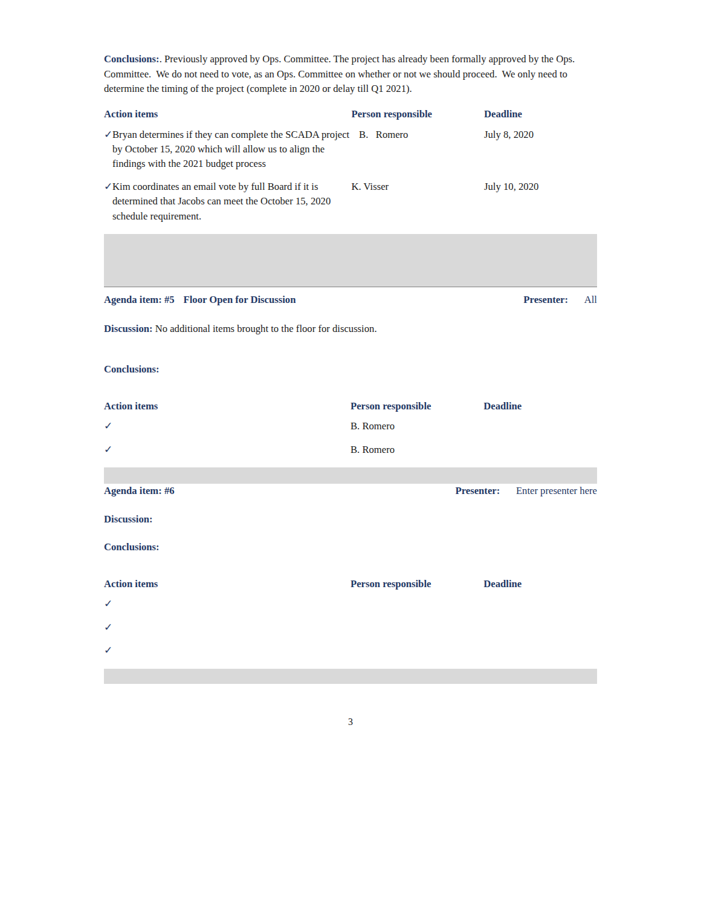Conclusions:. Previously approved by Ops. Committee. The project has already been formally approved by the Ops. Committee. We do not need to vote, as an Ops. Committee on whether or not we should proceed. We only need to determine the timing of the project (complete in 2020 or delay till Q1 2021).
| Action items | Person responsible | Deadline |
| --- | --- | --- |
| ✓ | Bryan determines if they can complete the SCADA project by October 15, 2020 which will allow us to align the findings with the 2021 budget process | B. Romero | July 8, 2020 |
| ✓ | Kim coordinates an email vote by full Board if it is determined that Jacobs can meet the October 15, 2020 schedule requirement. | K. Visser | July 10, 2020 |
Agenda item: #5 Floor Open for Discussion
Presenter: All
Discussion: No additional items brought to the floor for discussion.
Conclusions:
| Action items | Person responsible | Deadline |
| --- | --- | --- |
| ✓ | | B. Romero | |
| ✓ | | B. Romero | |
Agenda item: #6
Presenter: Enter presenter here
Discussion:
Conclusions:
| Action items | Person responsible | Deadline |
| --- | --- | --- |
| ✓ | | | |
| ✓ | | | |
| ✓ | | | |
3